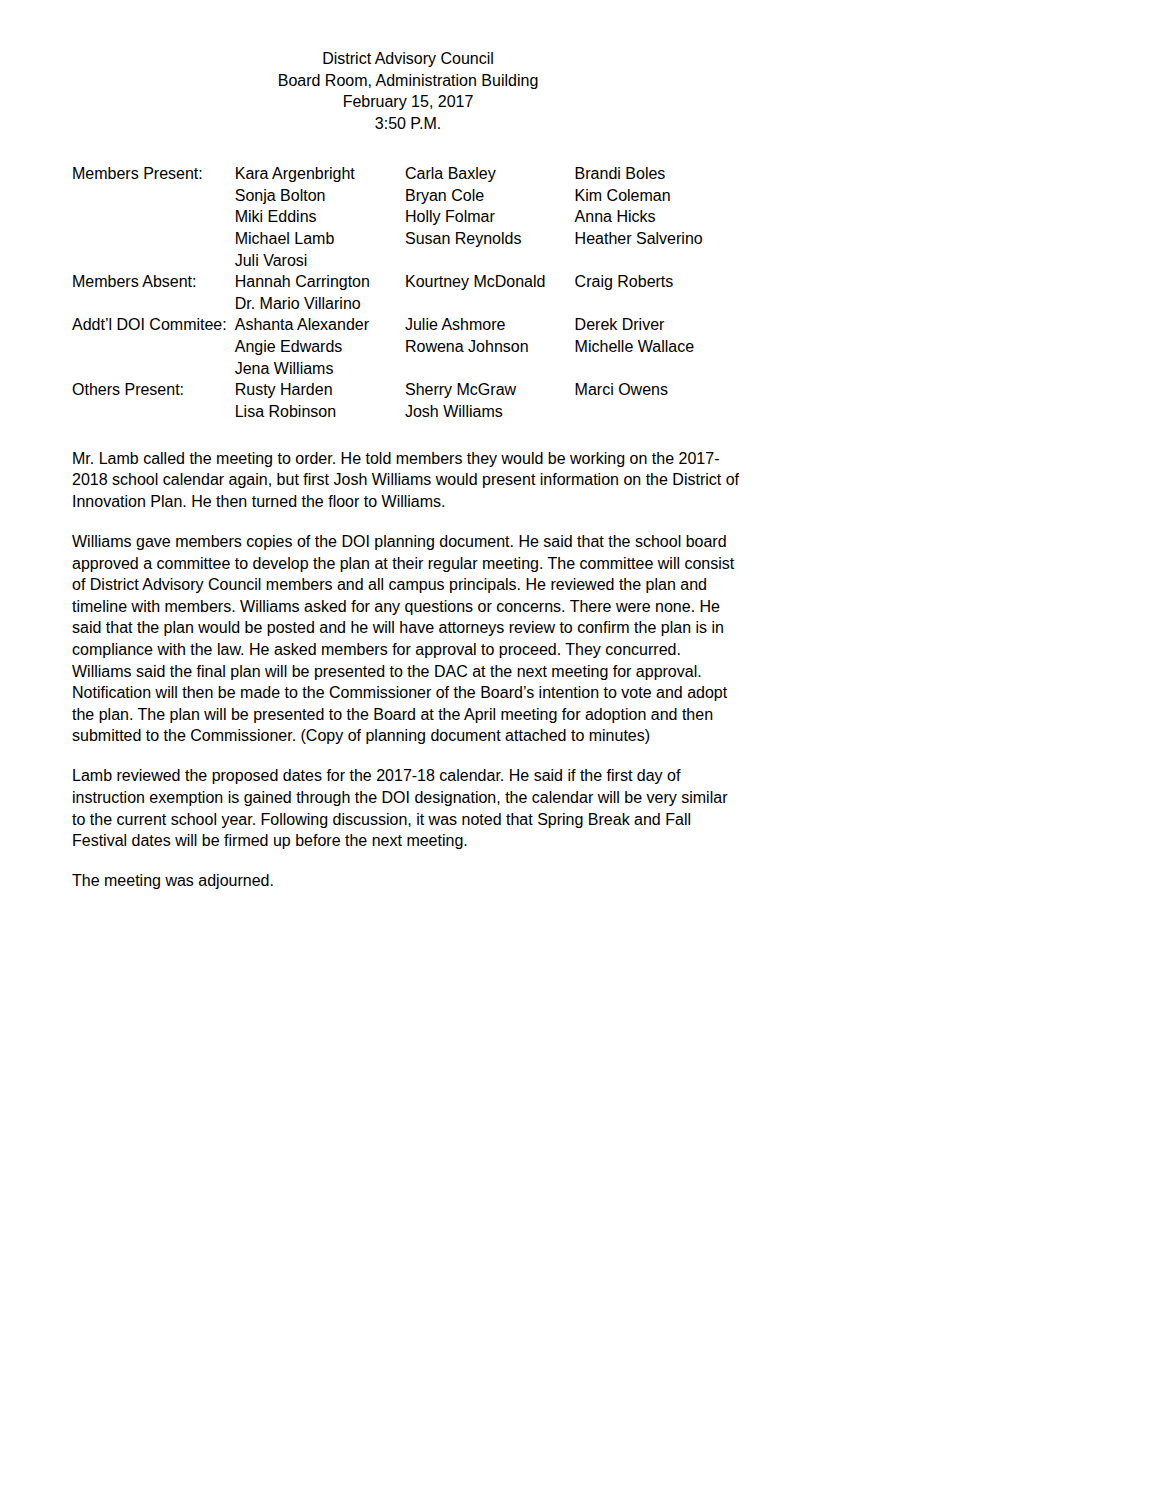District Advisory Council
Board Room, Administration Building
February 15, 2017
3:50 P.M.
| Members Present: | Kara Argenbright | Carla Baxley | Brandi Boles |
| | Sonja Bolton | Bryan Cole | Kim Coleman |
| | Miki Eddins | Holly Folmar | Anna Hicks |
| | Michael Lamb | Susan Reynolds | Heather Salverino |
| | Juli Varosi | | |
| Members Absent: | Hannah Carrington | Kourtney McDonald | Craig Roberts |
| | Dr. Mario Villarino | | |
| Addt’l DOI Commitee: | Ashanta Alexander | Julie Ashmore | Derek Driver |
| | Angie Edwards | Rowena Johnson | Michelle Wallace |
| | Jena Williams | | |
| Others Present: | Rusty Harden | Sherry McGraw | Marci Owens |
| | Lisa Robinson | Josh Williams | |
Mr. Lamb called the meeting to order. He told members they would be working on the 2017-2018 school calendar again, but first Josh Williams would present information on the District of Innovation Plan. He then turned the floor to Williams.
Williams gave members copies of the DOI planning document. He said that the school board approved a committee to develop the plan at their regular meeting. The committee will consist of District Advisory Council members and all campus principals. He reviewed the plan and timeline with members. Williams asked for any questions or concerns. There were none. He said that the plan would be posted and he will have attorneys review to confirm the plan is in compliance with the law. He asked members for approval to proceed. They concurred. Williams said the final plan will be presented to the DAC at the next meeting for approval. Notification will then be made to the Commissioner of the Board’s intention to vote and adopt the plan. The plan will be presented to the Board at the April meeting for adoption and then submitted to the Commissioner. (Copy of planning document attached to minutes)
Lamb reviewed the proposed dates for the 2017-18 calendar. He said if the first day of instruction exemption is gained through the DOI designation, the calendar will be very similar to the current school year. Following discussion, it was noted that Spring Break and Fall Festival dates will be firmed up before the next meeting.
The meeting was adjourned.